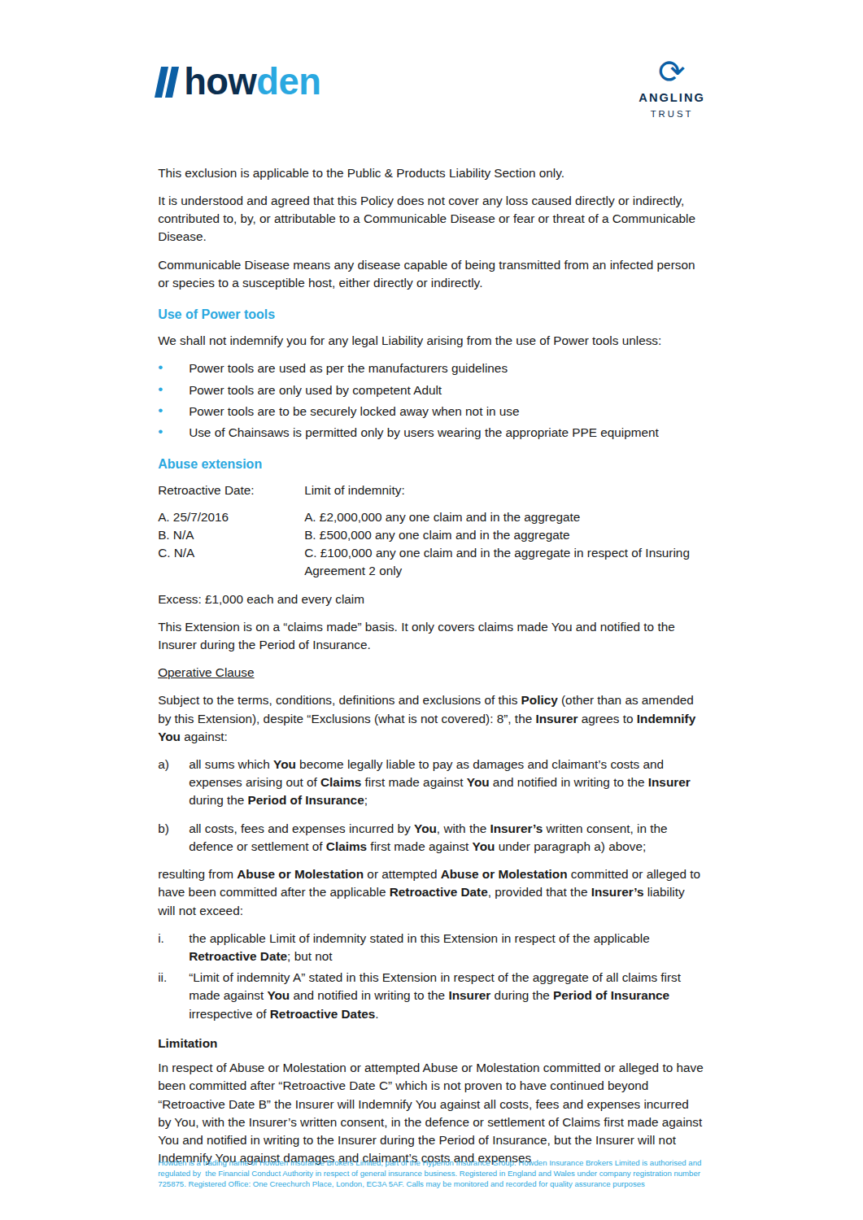how den
⟳
ANGLING
TRUST
This exclusion is applicable to the Public & Products Liability Section only.
It is understood and agreed that this Policy does not cover any loss caused directly or indirectly, contributed to, by, or attributable to a Communicable Disease or fear or threat of a Communicable Disease.
Communicable Disease means any disease capable of being transmitted from an infected person or species to a susceptible host, either directly or indirectly.
Use of Power tools
We shall not indemnify you for any legal Liability arising from the use of Power tools unless:
Power tools are used as per the manufacturers guidelines
Power tools are only used by competent Adult
Power tools are to be securely locked away when not in use
Use of Chainsaws is permitted only by users wearing the appropriate PPE equipment
Abuse extension
Retroactive Date:
Limit of indemnity:
A. 25/7/2016
A. £2,000,000 any one claim and in the aggregate
B. N/A
B. £500,000 any one claim and in the aggregate
C. N/A
C. £100,000 any one claim and in the aggregate in respect of Insuring Agreement 2 only
Excess: £1,000 each and every claim
This Extension is on a “claims made” basis. It only covers claims made You and notified to the Insurer during the Period of Insurance.
Operative Clause
Subject to the terms, conditions, definitions and exclusions of this Policy (other than as amended by this Extension), despite “Exclusions (what is not covered): 8”, the Insurer agrees to Indemnify You against:
all sums which You become legally liable to pay as damages and claimant’s costs and expenses arising out of Claims first made against You and notified in writing to the Insurer during the Period of Insurance;
all costs, fees and expenses incurred by You, with the Insurer’s written consent, in the defence or settlement of Claims first made against You under paragraph a) above;
resulting from Abuse or Molestation or attempted Abuse or Molestation committed or alleged to have been committed after the applicable Retroactive Date, provided that the Insurer’s liability will not exceed:
the applicable Limit of indemnity stated in this Extension in respect of the applicable Retroactive Date; but not
“Limit of indemnity A” stated in this Extension in respect of the aggregate of all claims first made against You and notified in writing to the Insurer during the Period of Insurance irrespective of Retroactive Dates.
Limitation
In respect of Abuse or Molestation or attempted Abuse or Molestation committed or alleged to have been committed after “Retroactive Date C” which is not proven to have continued beyond “Retroactive Date B” the Insurer will Indemnify You against all costs, fees and expenses incurred by You, with the Insurer’s written consent, in the defence or settlement of Claims first made against You and notified in writing to the Insurer during the Period of Insurance, but the Insurer will not Indemnify You against damages and claimant’s costs and expenses
Howden is a trading name of Howden Insurance Brokers Limited, part of the Hyperion Insurance Group. Howden Insurance Brokers Limited is authorised and regulated by the Financial Conduct Authority in respect of general insurance business. Registered in England and Wales under company registration number 725875. Registered Office: One Creechurch Place, London, EC3A 5AF. Calls may be monitored and recorded for quality assurance purposes